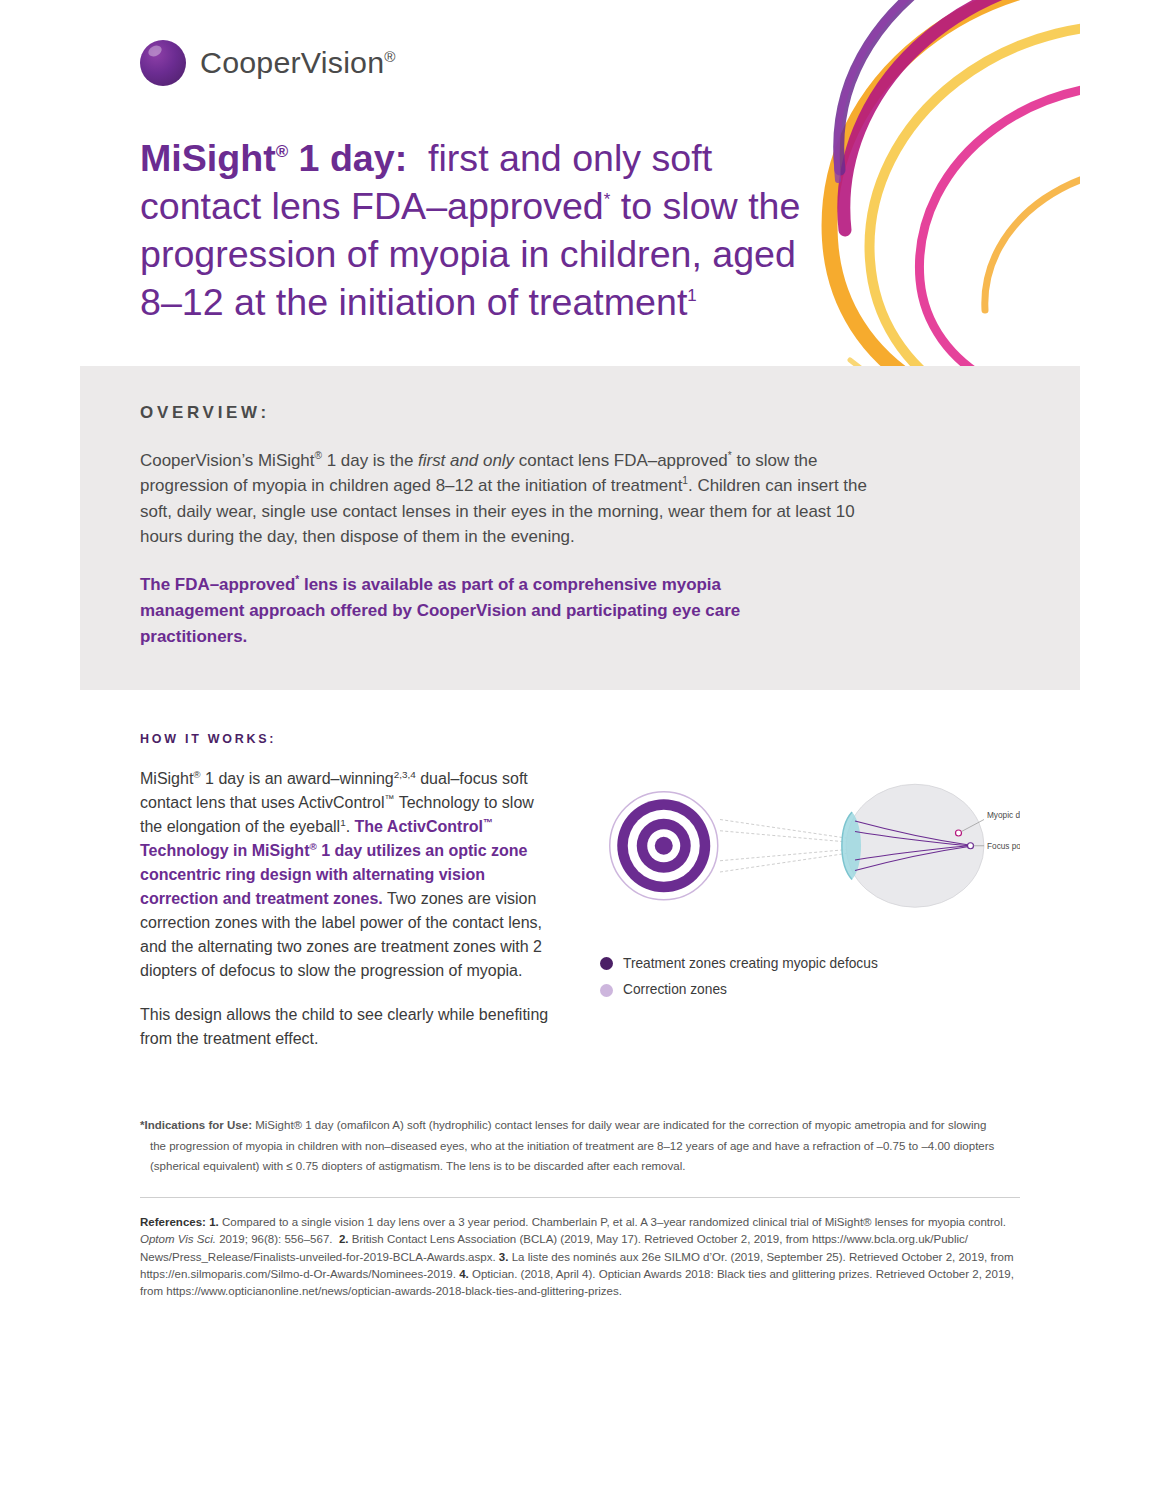CooperVision®
MiSight® 1 day: first and only soft contact lens FDA–approved* to slow the progression of myopia in children, aged 8–12 at the initiation of treatment1
Overview:
CooperVision’s MiSight® 1 day is the first and only contact lens FDA–approved* to slow the progression of myopia in children aged 8–12 at the initiation of treatment1. Children can insert the soft, daily wear, single use contact lenses in their eyes in the morning, wear them for at least 10 hours during the day, then dispose of them in the evening.
The FDA–approved* lens is available as part of a comprehensive myopia management approach offered by CooperVision and participating eye care practitioners.
How it works:
MiSight® 1 day is an award–winning2,3,4 dual–focus soft contact lens that uses ActivControl™ Technology to slow the elongation of the eyeball1. The ActivControl™ Technology in MiSight® 1 day utilizes an optic zone concentric ring design with alternating vision correction and treatment zones. Two zones are vision correction zones with the label power of the contact lens, and the alternating two zones are treatment zones with 2 diopters of defocus to slow the progression of myopia.
This design allows the child to see clearly while benefiting from the treatment effect.
Myopic defocus Focus point
Treatment zones creating myopic defocus
Correction zones
*Indications for Use: MiSight® 1 day (omafilcon A) soft (hydrophilic) contact lenses for daily wear are indicated for the correction of myopic ametropia and for slowing
the progression of myopia in children with non–diseased eyes, who at the initiation of treatment are 8–12 years of age and have a refraction of –0.75 to –4.00 diopters
(spherical equivalent) with ≤ 0.75 diopters of astigmatism. The lens is to be discarded after each removal.
References: 1. Compared to a single vision 1 day lens over a 3 year period. Chamberlain P, et al. A 3–year randomized clinical trial of MiSight® lenses for myopia control. Optom Vis Sci. 2019; 96(8): 556–567. 2. British Contact Lens Association (BCLA) (2019, May 17). Retrieved October 2, 2019, from https://www.bcla.org.uk/Public/ News/Press_Release/Finalists-unveiled-for-2019-BCLA-Awards.aspx. 3. La liste des nominés aux 26e SILMO d’Or. (2019, September 25). Retrieved October 2, 2019, from https://en.silmoparis.com/Silmo-d-Or-Awards/Nominees-2019. 4. Optician. (2018, April 4). Optician Awards 2018: Black ties and glittering prizes. Retrieved October 2, 2019, from https://www.opticianonline.net/news/optician-awards-2018-black-ties-and-glittering-prizes.